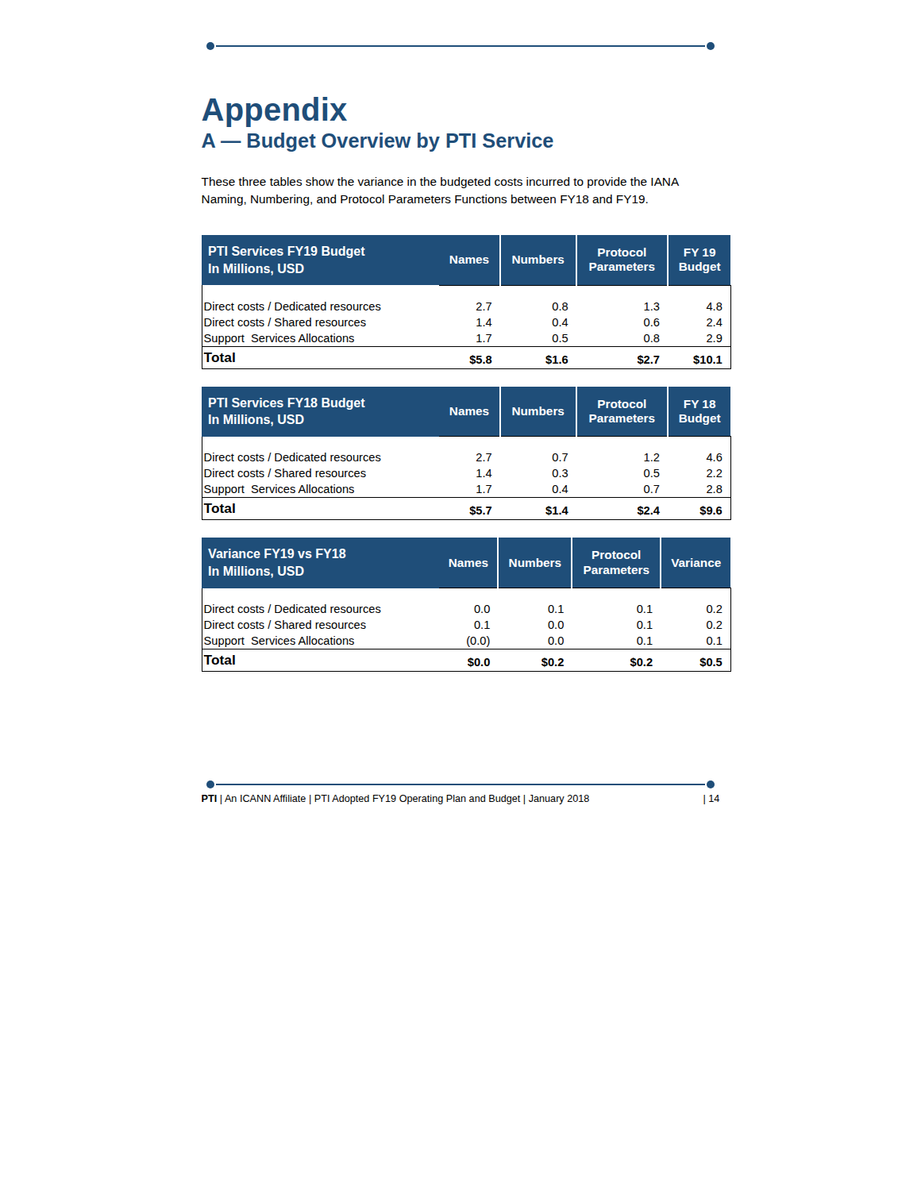Appendix
A — Budget Overview by PTI Service
These three tables show the variance in the budgeted costs incurred to provide the IANA Naming, Numbering, and Protocol Parameters Functions between FY18 and FY19.
| PTI Services FY19 Budget In Millions, USD | Names | Numbers | Protocol Parameters | FY 19 Budget |
| Direct costs / Dedicated resources | 2.7 | 0.8 | 1.3 | 4.8 |
| Direct costs / Shared resources | 1.4 | 0.4 | 0.6 | 2.4 |
| Support Services Allocations | 1.7 | 0.5 | 0.8 | 2.9 |
| Total | $5.8 | $1.6 | $2.7 | $10.1 |
| PTI Services FY18 Budget In Millions, USD | Names | Numbers | Protocol Parameters | FY 18 Budget |
| Direct costs / Dedicated resources | 2.7 | 0.7 | 1.2 | 4.6 |
| Direct costs / Shared resources | 1.4 | 0.3 | 0.5 | 2.2 |
| Support Services Allocations | 1.7 | 0.4 | 0.7 | 2.8 |
| Total | $5.7 | $1.4 | $2.4 | $9.6 |
| Variance FY19 vs FY18 In Millions, USD | Names | Numbers | Protocol Parameters | Variance |
| Direct costs / Dedicated resources | 0.0 | 0.1 | 0.1 | 0.2 |
| Direct costs / Shared resources | 0.1 | 0.0 | 0.1 | 0.2 |
| Support Services Allocations | (0.0) | 0.0 | 0.1 | 0.1 |
| Total | $0.0 | $0.2 | $0.2 | $0.5 |
PTI | An ICANN Affiliate | PTI Adopted FY19 Operating Plan and Budget | January 2018
| 14